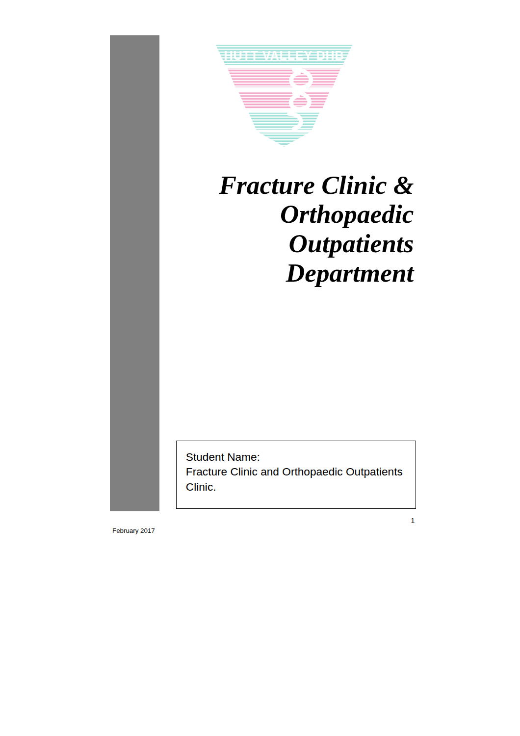STUDENT NURSES
HUTT VALLEY DHB
Fracture Clinic & Orthopaedic Outpatients Department
Student Name:
Fracture Clinic and Orthopaedic Outpatients Clinic.
1
February 2017